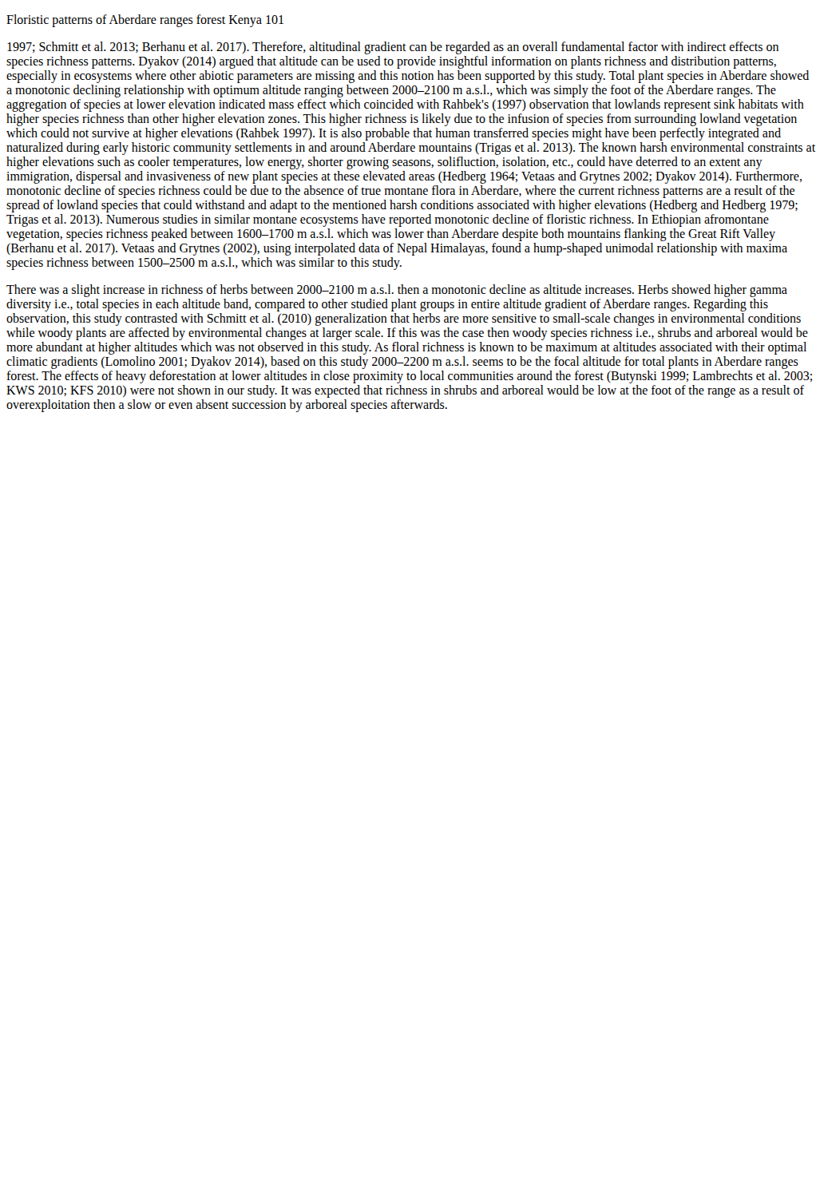Floristic patterns of Aberdare ranges forest Kenya 101
1997; Schmitt et al. 2013; Berhanu et al. 2017). Therefore, altitudinal gradient can be regarded as an overall fundamental factor with indirect effects on species richness patterns. Dyakov (2014) argued that altitude can be used to provide insightful information on plants richness and distribution patterns, especially in ecosystems where other abiotic parameters are missing and this notion has been supported by this study. Total plant species in Aberdare showed a monotonic declining relationship with optimum altitude ranging between 2000–2100 m a.s.l., which was simply the foot of the Aberdare ranges. The aggregation of species at lower elevation indicated mass effect which coincided with Rahbek's (1997) observation that lowlands represent sink habitats with higher species richness than other higher elevation zones. This higher richness is likely due to the infusion of species from surrounding lowland vegetation which could not survive at higher elevations (Rahbek 1997). It is also probable that human transferred species might have been perfectly integrated and naturalized during early historic community settlements in and around Aberdare mountains (Trigas et al. 2013). The known harsh environmental constraints at higher elevations such as cooler temperatures, low energy, shorter growing seasons, solifluction, isolation, etc., could have deterred to an extent any immigration, dispersal and invasiveness of new plant species at these elevated areas (Hedberg 1964; Vetaas and Grytnes 2002; Dyakov 2014). Furthermore, monotonic decline of species richness could be due to the absence of true montane flora in Aberdare, where the current richness patterns are a result of the spread of lowland species that could withstand and adapt to the mentioned harsh conditions associated with higher elevations (Hedberg and Hedberg 1979; Trigas et al. 2013). Numerous studies in similar montane ecosystems have reported monotonic decline of floristic richness. In Ethiopian afromontane vegetation, species richness peaked between 1600–1700 m a.s.l. which was lower than Aberdare despite both mountains flanking the Great Rift Valley (Berhanu et al. 2017). Vetaas and Grytnes (2002), using interpolated data of Nepal Himalayas, found a hump-shaped unimodal relationship with maxima species richness between 1500–2500 m a.s.l., which was similar to this study.
There was a slight increase in richness of herbs between 2000–2100 m a.s.l. then a monotonic decline as altitude increases. Herbs showed higher gamma diversity i.e., total species in each altitude band, compared to other studied plant groups in entire altitude gradient of Aberdare ranges. Regarding this observation, this study contrasted with Schmitt et al. (2010) generalization that herbs are more sensitive to small-scale changes in environmental conditions while woody plants are affected by environmental changes at larger scale. If this was the case then woody species richness i.e., shrubs and arboreal would be more abundant at higher altitudes which was not observed in this study. As floral richness is known to be maximum at altitudes associated with their optimal climatic gradients (Lomolino 2001; Dyakov 2014), based on this study 2000–2200 m a.s.l. seems to be the focal altitude for total plants in Aberdare ranges forest. The effects of heavy deforestation at lower altitudes in close proximity to local communities around the forest (Butynski 1999; Lambrechts et al. 2003; KWS 2010; KFS 2010) were not shown in our study. It was expected that richness in shrubs and arboreal would be low at the foot of the range as a result of overexploitation then a slow or even absent succession by arboreal species afterwards.